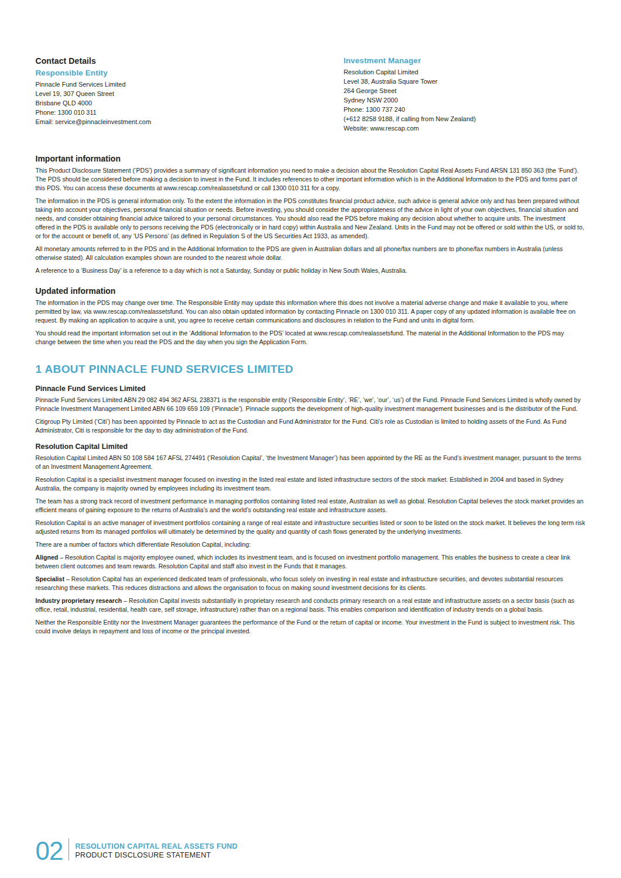Contact Details
Responsible Entity
Pinnacle Fund Services Limited
Level 19, 307 Queen Street
Brisbane QLD 4000
Phone: 1300 010 311
Email: service@pinnacleinvestment.com
Investment Manager
Resolution Capital Limited
Level 38, Australia Square Tower
264 George Street
Sydney NSW 2000
Phone: 1300 737 240
(+612 8258 9188, if calling from New Zealand)
Website: www.rescap.com
Important information
This Product Disclosure Statement (‘PDS’) provides a summary of significant information you need to make a decision about the Resolution Capital Real Assets Fund ARSN 131 850 363 (the ‘Fund’). The PDS should be considered before making a decision to invest in the Fund. It includes references to other important information which is in the Additional Information to the PDS and forms part of this PDS. You can access these documents at www.rescap.com/realassetsfund or call 1300 010 311 for a copy.
The information in the PDS is general information only. To the extent the information in the PDS constitutes financial product advice, such advice is general advice only and has been prepared without taking into account your objectives, personal financial situation or needs. Before investing, you should consider the appropriateness of the advice in light of your own objectives, financial situation and needs, and consider obtaining financial advice tailored to your personal circumstances. You should also read the PDS before making any decision about whether to acquire units. The investment offered in the PDS is available only to persons receiving the PDS (electronically or in hard copy) within Australia and New Zealand. Units in the Fund may not be offered or sold within the US, or sold to, or for the account or benefit of, any ‘US Persons’ (as defined in Regulation S of the US Securities Act 1933, as amended).
All monetary amounts referred to in the PDS and in the Additional Information to the PDS are given in Australian dollars and all phone/fax numbers are to phone/fax numbers in Australia (unless otherwise stated). All calculation examples shown are rounded to the nearest whole dollar.
A reference to a ‘Business Day’ is a reference to a day which is not a Saturday, Sunday or public holiday in New South Wales, Australia.
Updated information
The information in the PDS may change over time. The Responsible Entity may update this information where this does not involve a material adverse change and make it available to you, where permitted by law, via www.rescap.com/realassetsfund. You can also obtain updated information by contacting Pinnacle on 1300 010 311. A paper copy of any updated information is available free on request. By making an application to acquire a unit, you agree to receive certain communications and disclosures in relation to the Fund and units in digital form.
You should read the important information set out in the ‘Additional Information to the PDS’ located at www.rescap.com/realassetsfund. The material in the Additional Information to the PDS may change between the time when you read the PDS and the day when you sign the Application Form.
1 About Pinnacle Fund Services Limited
Pinnacle Fund Services Limited
Pinnacle Fund Services Limited ABN 29 082 494 362 AFSL 238371 is the responsible entity (‘Responsible Entity’, ‘RE’, ‘we’, ‘our’, ‘us’) of the Fund. Pinnacle Fund Services Limited is wholly owned by Pinnacle Investment Management Limited ABN 66 109 659 109 (‘Pinnacle’). Pinnacle supports the development of high-quality investment management businesses and is the distributor of the Fund.
Citigroup Pty Limited (‘Citi’) has been appointed by Pinnacle to act as the Custodian and Fund Administrator for the Fund. Citi’s role as Custodian is limited to holding assets of the Fund. As Fund Administrator, Citi is responsible for the day to day administration of the Fund.
Resolution Capital Limited
Resolution Capital Limited ABN 50 108 584 167 AFSL 274491 (‘Resolution Capital’, ‘the Investment Manager’) has been appointed by the RE as the Fund’s investment manager, pursuant to the terms of an Investment Management Agreement.
Resolution Capital is a specialist investment manager focused on investing in the listed real estate and listed infrastructure sectors of the stock market. Established in 2004 and based in Sydney Australia, the company is majority owned by employees including its investment team.
The team has a strong track record of investment performance in managing portfolios containing listed real estate, Australian as well as global. Resolution Capital believes the stock market provides an efficient means of gaining exposure to the returns of Australia’s and the world’s outstanding real estate and infrastructure assets.
Resolution Capital is an active manager of investment portfolios containing a range of real estate and infrastructure securities listed or soon to be listed on the stock market. It believes the long term risk adjusted returns from its managed portfolios will ultimately be determined by the quality and quantity of cash flows generated by the underlying investments.
There are a number of factors which differentiate Resolution Capital, including:
Aligned – Resolution Capital is majority employee owned, which includes its investment team, and is focused on investment portfolio management. This enables the business to create a clear link between client outcomes and team rewards. Resolution Capital and staff also invest in the Funds that it manages.
Specialist – Resolution Capital has an experienced dedicated team of professionals, who focus solely on investing in real estate and infrastructure securities, and devotes substantial resources researching these markets. This reduces distractions and allows the organisation to focus on making sound investment decisions for its clients.
Industry proprietary research – Resolution Capital invests substantially in proprietary research and conducts primary research on a real estate and infrastructure assets on a sector basis (such as office, retail, industrial, residential, health care, self storage, infrastructure) rather than on a regional basis. This enables comparison and identification of industry trends on a global basis.
Neither the Responsible Entity nor the Investment Manager guarantees the performance of the Fund or the return of capital or income. Your investment in the Fund is subject to investment risk. This could involve delays in repayment and loss of income or the principal invested.
02
Resolution Capital Real Assets Fund
Product Disclosure Statement